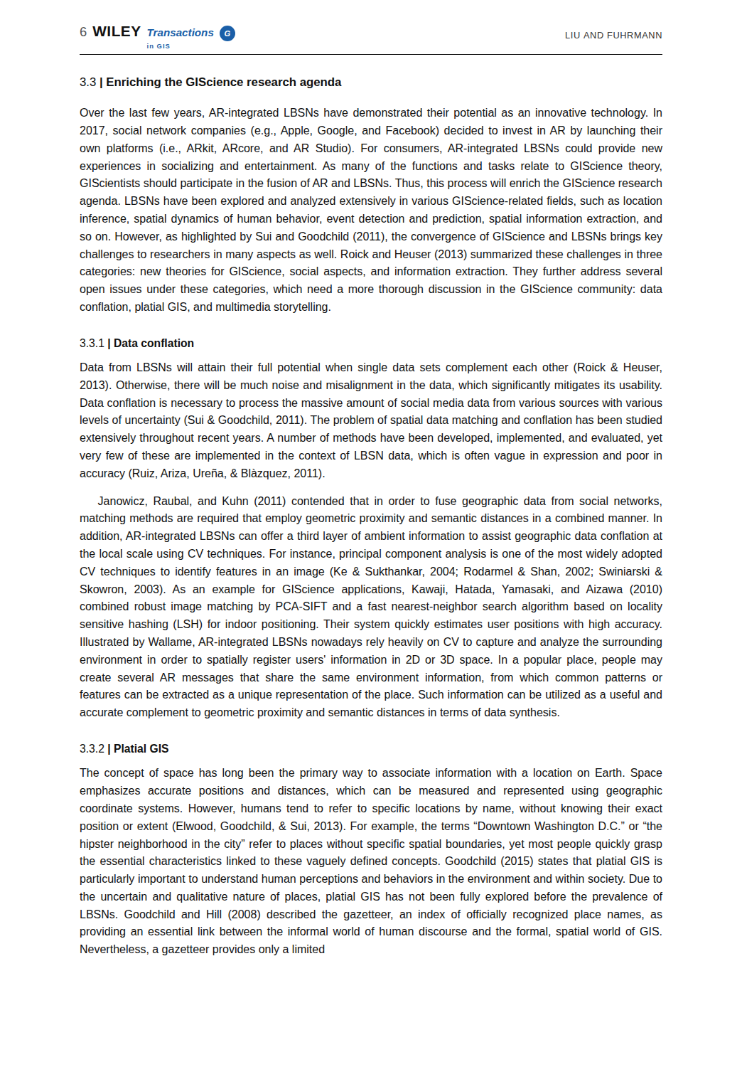6 WILEY Transactions in GIS G
Liu and Fuhrmann
3.3 | Enriching the GIScience research agenda
Over the last few years, AR-integrated LBSNs have demonstrated their potential as an innovative technology. In 2017, social network companies (e.g., Apple, Google, and Facebook) decided to invest in AR by launching their own platforms (i.e., ARkit, ARcore, and AR Studio). For consumers, AR-integrated LBSNs could provide new experiences in socializing and entertainment. As many of the functions and tasks relate to GIScience theory, GIScientists should participate in the fusion of AR and LBSNs. Thus, this process will enrich the GIScience research agenda. LBSNs have been explored and analyzed extensively in various GIScience-related fields, such as location inference, spatial dynamics of human behavior, event detection and prediction, spatial information extraction, and so on. However, as highlighted by Sui and Goodchild (2011), the convergence of GIScience and LBSNs brings key challenges to researchers in many aspects as well. Roick and Heuser (2013) summarized these challenges in three categories: new theories for GIScience, social aspects, and information extraction. They further address several open issues under these categories, which need a more thorough discussion in the GIScience community: data conflation, platial GIS, and multimedia storytelling.
3.3.1 | Data conflation
Data from LBSNs will attain their full potential when single data sets complement each other (Roick & Heuser, 2013). Otherwise, there will be much noise and misalignment in the data, which significantly mitigates its usability. Data conflation is necessary to process the massive amount of social media data from various sources with various levels of uncertainty (Sui & Goodchild, 2011). The problem of spatial data matching and conflation has been studied extensively throughout recent years. A number of methods have been developed, implemented, and evaluated, yet very few of these are implemented in the context of LBSN data, which is often vague in expression and poor in accuracy (Ruiz, Ariza, Ureña, & Blàzquez, 2011).
Janowicz, Raubal, and Kuhn (2011) contended that in order to fuse geographic data from social networks, matching methods are required that employ geometric proximity and semantic distances in a combined manner. In addition, AR-integrated LBSNs can offer a third layer of ambient information to assist geographic data conflation at the local scale using CV techniques. For instance, principal component analysis is one of the most widely adopted CV techniques to identify features in an image (Ke & Sukthankar, 2004; Rodarmel & Shan, 2002; Swiniarski & Skowron, 2003). As an example for GIScience applications, Kawaji, Hatada, Yamasaki, and Aizawa (2010) combined robust image matching by PCA-SIFT and a fast nearest-neighbor search algorithm based on locality sensitive hashing (LSH) for indoor positioning. Their system quickly estimates user positions with high accuracy. Illustrated by Wallame, AR-integrated LBSNs nowadays rely heavily on CV to capture and analyze the surrounding environment in order to spatially register users' information in 2D or 3D space. In a popular place, people may create several AR messages that share the same environment information, from which common patterns or features can be extracted as a unique representation of the place. Such information can be utilized as a useful and accurate complement to geometric proximity and semantic distances in terms of data synthesis.
3.3.2 | Platial GIS
The concept of space has long been the primary way to associate information with a location on Earth. Space emphasizes accurate positions and distances, which can be measured and represented using geographic coordinate systems. However, humans tend to refer to specific locations by name, without knowing their exact position or extent (Elwood, Goodchild, & Sui, 2013). For example, the terms “Downtown Washington D.C.” or “the hipster neighborhood in the city” refer to places without specific spatial boundaries, yet most people quickly grasp the essential characteristics linked to these vaguely defined concepts. Goodchild (2015) states that platial GIS is particularly important to understand human perceptions and behaviors in the environment and within society. Due to the uncertain and qualitative nature of places, platial GIS has not been fully explored before the prevalence of LBSNs. Goodchild and Hill (2008) described the gazetteer, an index of officially recognized place names, as providing an essential link between the informal world of human discourse and the formal, spatial world of GIS. Nevertheless, a gazetteer provides only a limited